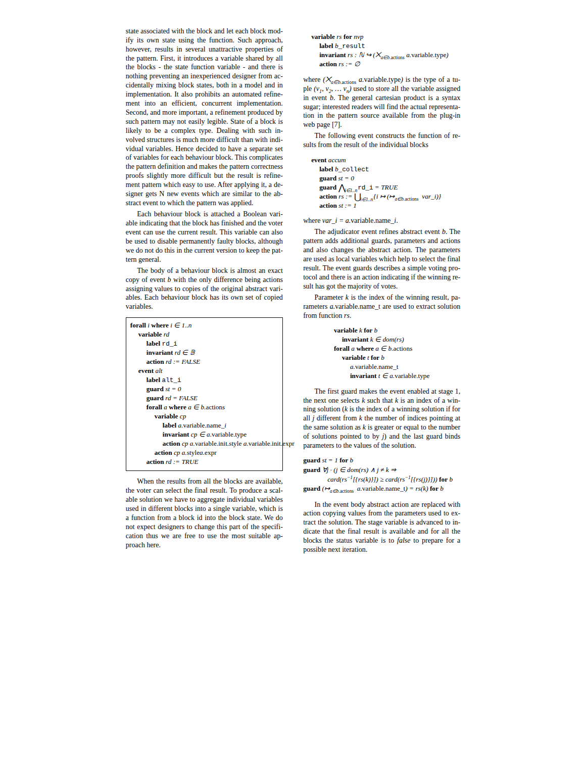state associated with the block and let each block modify its own state using the function. Such approach, however, results in several unattractive properties of the pattern. First, it introduces a variable shared by all the blocks - the state function variable - and there is nothing preventing an inexperienced designer from accidentally mixing block states, both in a model and in implementation. It also prohibits an automated refinement into an efficient, concurrent implementation. Second, and more important, a refinement produced by such pattern may not easily legible. State of a block is likely to be a complex type. Dealing with such involved structures is much more difficult than with individual variables. Hence decided to have a separate set of variables for each behaviour block. This complicates the pattern definition and makes the pattern correctness proofs slightly more difficult but the result is refinement pattern which easy to use. After applying it, a designer gets N new events which are similar to the abstract event to which the pattern was applied.
Each behaviour block is attached a Boolean variable indicating that the block has finished and the voter event can use the current result. This variable can also be used to disable permanently faulty blocks, although we do not do this in the current version to keep the pattern general.
The body of a behaviour block is almost an exact copy of event b with the only difference being actions assigning values to copies of the original abstract variables. Each behaviour block has its own set of copied variables.
forall i where i ∈ 1..n
variable rd
label rd_i
invariant rd ∈ 𝔹
action rd := FALSE
event alt
label alt_i
guard st = 0
guard rd = FALSE
forall a where a ∈ b. actions
variable cp
label a. variable.name_i
invariant cp ∈ a. variable.type
action cp a. variable.init.style a. variable.init.expr
action cp a. style a. expr
action rd := TRUE
When the results from all the blocks are available, the voter can select the final result. To produce a scalable solution we have to aggregate individual variables used in different blocks into a single variable, which is a function from a block id into the block state. We do not expect designers to change this part of the specification thus we are free to use the most suitable approach here.
variable rs for nvp
label b_result
invariant rs : ℕ ↪ (⨉a∈b. actions a. variable.type)
action rs := ∅
where (⨉a∈b.actions a. variable.type) is the type of a tuple (v1, v2, … vn) used to store all the variable assigned in event b. The general cartesian product is a syntax sugar; interested readers will find the actual representation in the pattern source available from the plug-in web page [7].
The following event constructs the function of results from the result of the individual blocks
event accum
label b_collect
guard st = 0
guard ⋀i∈1..n rd_i = TRUE
action rs := ⋃i∈1..n{i ↦ (↦a∈b.actions var_i)}
action st := 1
where var_i = a. variable.name_i.
The adjudicator event refines abstract event b. The pattern adds additional guards, parameters and actions and also changes the abstract action. The parameters are used as local variables which help to select the final result. The event guards describes a simple voting protocol and there is an action indicating if the winning result has got the majority of votes.
Parameter k is the index of the winning result, parameters a. variable.name_t are used to extract solution from function rs.
variable k for b
invariant k ∈ dom(rs)
forall a where a ∈ b. actions
variable t for b
a. variable.name_t
invariant t ∈ a. variable.type
The first guard makes the event enabled at stage 1, the next one selects k such that k is an index of a winning solution (k is the index of a winning solution if for all j different from k the number of indices pointing at the same solution as k is greater or equal to the number of solutions pointed to by j) and the last guard binds parameters to the values of the solution.
guard st = 1 for b
guard ∀j · (j ∈ dom(rs) ∧ j ≠ k ⇒
card(rs−1[{rs(k)}]) ≥ card(rs−1[{rs(j)}])) for b
guard (↦a∈b.actions a. variable.name_t) = rs(k) for b
In the event body abstract action are replaced with action copying values from the parameters used to extract the solution. The stage variable is advanced to indicate that the final result is available and for all the blocks the status variable is to false to prepare for a possible next iteration.